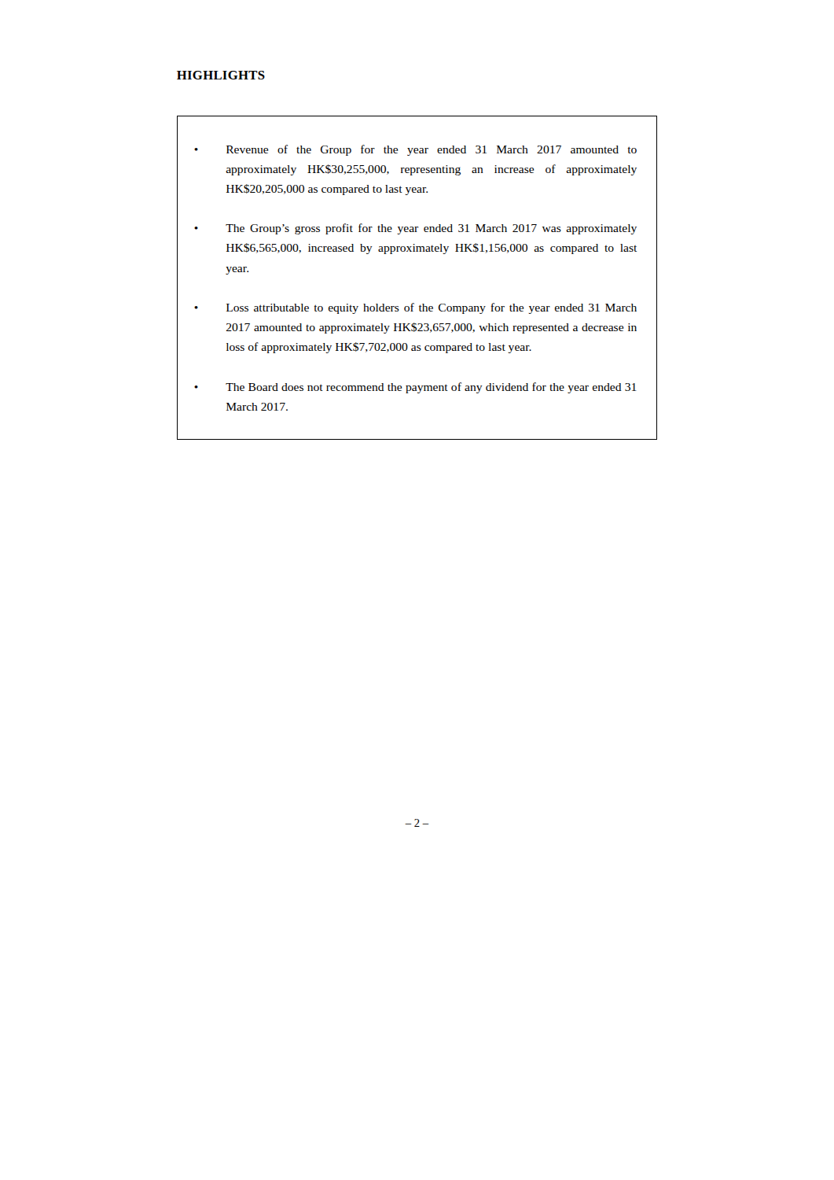HIGHLIGHTS
| • | Revenue of the Group for the year ended 31 March 2017 amounted to approximately HK$30,255,000, representing an increase of approximately HK$20,205,000 as compared to last year. |
| • | The Group’s gross profit for the year ended 31 March 2017 was approximately HK$6,565,000, increased by approximately HK$1,156,000 as compared to last year. |
| • | Loss attributable to equity holders of the Company for the year ended 31 March 2017 amounted to approximately HK$23,657,000, which represented a decrease in loss of approximately HK$7,702,000 as compared to last year. |
| • | The Board does not recommend the payment of any dividend for the year ended 31 March 2017. |
– 2 –